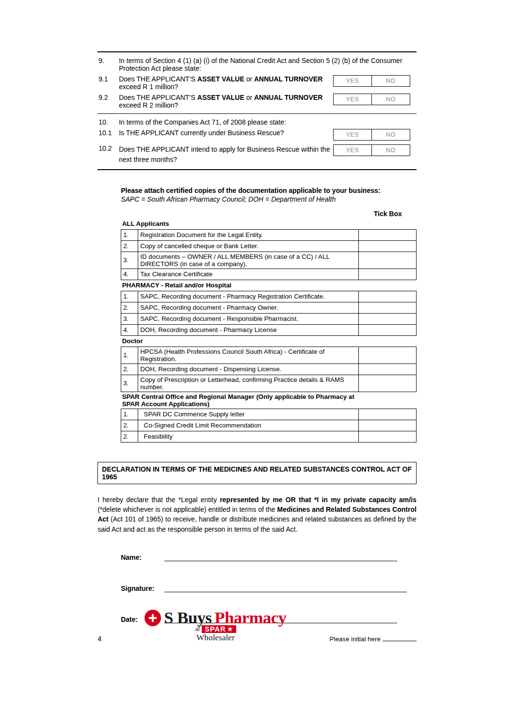| 9. | In terms of Section 4 (1) (a) (i) of the National Credit Act and Section 5 (2) (b) of the Consumer Protection Act please state: |
| 9.1 | Does THE APPLICANT’S ASSET VALUE or ANNUAL TURNOVER exceed R 1 million? | YES NO |
| 9.2 | Does THE APPLICANT’S ASSET VALUE or ANNUAL TURNOVER exceed R 2 million? | YES NO |
| 10. | In terms of the Companies Act 71, of 2008 please state: |
| 10.1 | Is THE APPLICANT currently under Business Rescue? | YES NO |
| 10.2 | Does THE APPLICANT intend to apply for Business Rescue within the next three months? | YES NO |
Please attach certified copies of the documentation applicable to your business:
SAPC = South African Pharmacy Council; DOH = Department of Health
Tick Box
| ALL Applicants | |
| 1. | Registration Document for the Legal Entity. | |
| 2. | Copy of cancelled cheque or Bank Letter. | |
| 3. | ID documents – OWNER / ALL MEMBERS (in case of a CC) / ALL DIRECTORS (in case of a company). | |
| 4. | Tax Clearance Certificate | |
| PHARMACY - Retail and/or Hospital | |
| 1. | SAPC, Recording document - Pharmacy Registration Certificate. | |
| 2. | SAPC, Recording document - Pharmacy Owner. | |
| 3. | SAPC, Recording document - Responsible Pharmacist. | |
| 4. | DOH, Recording document - Pharmacy License | |
| Doctor | |
| 1. | HPCSA (Health Professions Council South Africa) - Certificate of Registration. | |
| 2. | DOH, Recording document - Dispensing License. | |
| 3. | Copy of Prescription or Letterhead, confirming Practice details & RAMS number. | |
| SPAR Central Office and Regional Manager (Only applicable to Pharmacy at SPAR Account Applications) | |
| 1. | SPAR DC Commence Supply letter | |
| 2. | Co-Signed Credit Limit Recommendation | |
| 2. | Feasibility | |
DECLARATION IN TERMS OF THE MEDICINES AND RELATED SUBSTANCES CONTROL ACT OF 1965
I hereby declare that the *Legal entity represented by me OR that *I in my private capacity am/is (*delete whichever is not applicable) entitled in terms of the Medicines and Related Substances Control Act (Act 101 of 1965) to receive, handle or distribute medicines and related substances as defined by the said Act and act as the responsible person in terms of the said Act.
Name:
Signature:
Date:
4
S Buys Pharmacy
at SPAR ★
Wholesaler
Please initial here